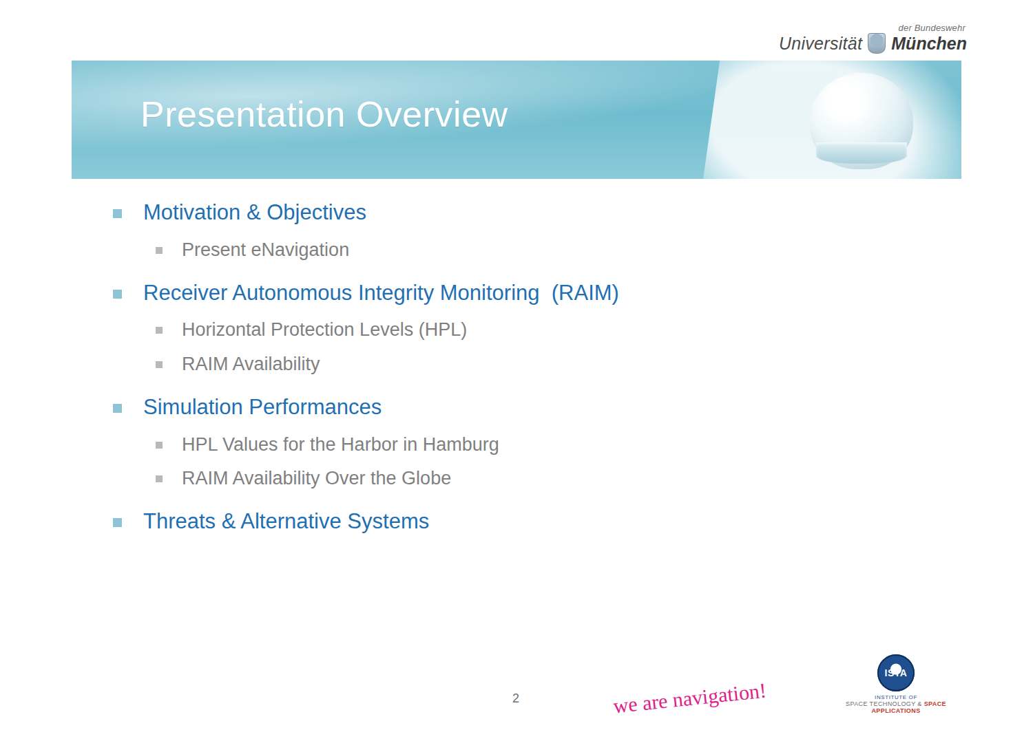der Bundeswehr
Universität München
Presentation Overview
Motivation & Objectives
Present eNavigation
Receiver Autonomous Integrity Monitoring (RAIM)
Horizontal Protection Levels (HPL)
RAIM Availability
Simulation Performances
HPL Values for the Harbor in Hamburg
RAIM Availability Over the Globe
Threats & Alternative Systems
2
we are navigation!
INSTITUTE OF
SPACE TECHNOLOGY & SPACE APPLICATIONS